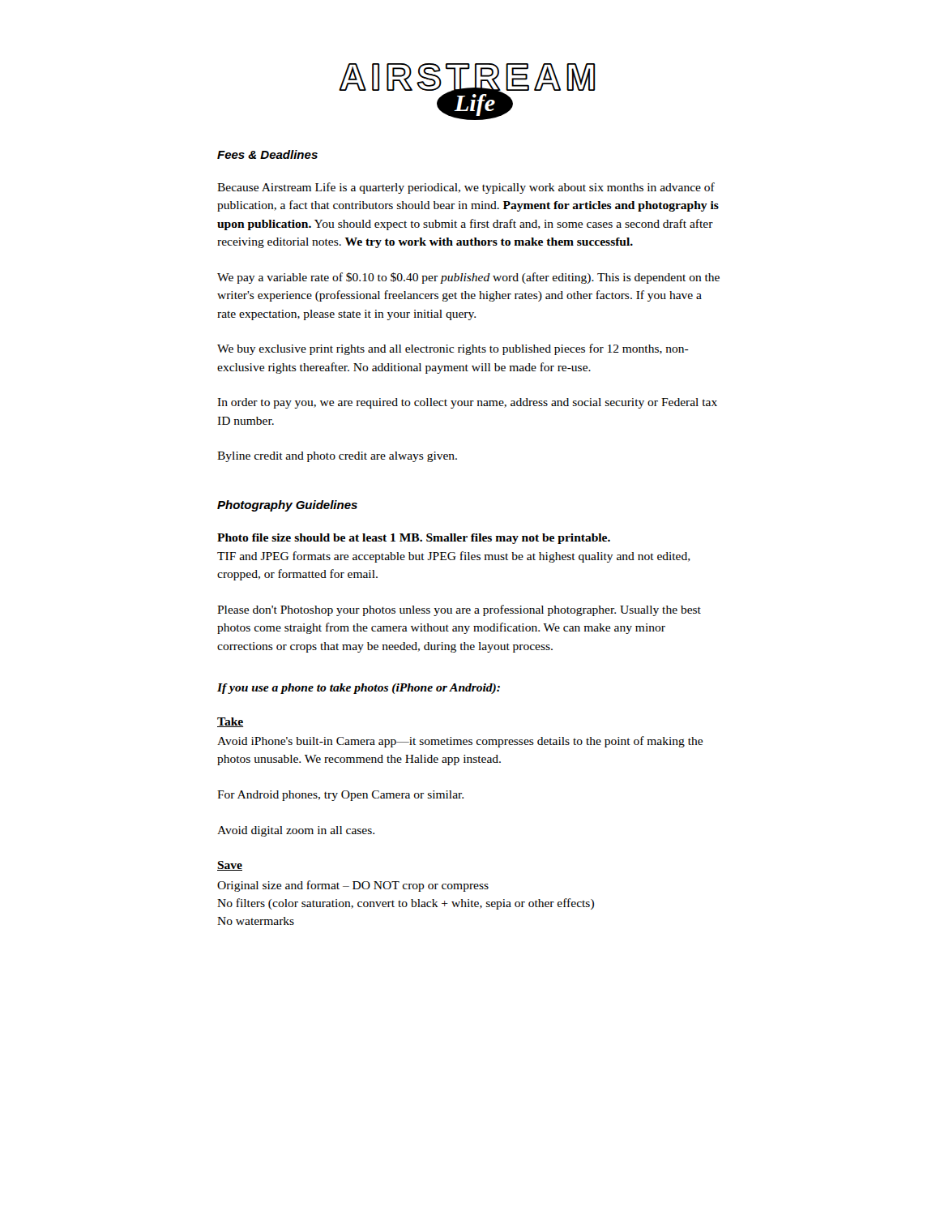AIRSTREAM Life
Fees & Deadlines
Because Airstream Life is a quarterly periodical, we typically work about six months in advance of publication, a fact that contributors should bear in mind. Payment for articles and photography is upon publication. You should expect to submit a first draft and, in some cases a second draft after receiving editorial notes. We try to work with authors to make them successful.
We pay a variable rate of $0.10 to $0.40 per published word (after editing). This is dependent on the writer's experience (professional freelancers get the higher rates) and other factors. If you have a rate expectation, please state it in your initial query.
We buy exclusive print rights and all electronic rights to published pieces for 12 months, non-exclusive rights thereafter. No additional payment will be made for re-use.
In order to pay you, we are required to collect your name, address and social security or Federal tax ID number.
Byline credit and photo credit are always given.
Photography Guidelines
Photo file size should be at least 1 MB. Smaller files may not be printable.
TIF and JPEG formats are acceptable but JPEG files must be at highest quality and not edited, cropped, or formatted for email.
Please don't Photoshop your photos unless you are a professional photographer. Usually the best photos come straight from the camera without any modification. We can make any minor corrections or crops that may be needed, during the layout process.
If you use a phone to take photos (iPhone or Android):
Take
Avoid iPhone's built-in Camera app—it sometimes compresses details to the point of making the photos unusable. We recommend the Halide app instead.
For Android phones, try Open Camera or similar.
Avoid digital zoom in all cases.
Save
Original size and format – DO NOT crop or compress
No filters (color saturation, convert to black + white, sepia or other effects)
No watermarks